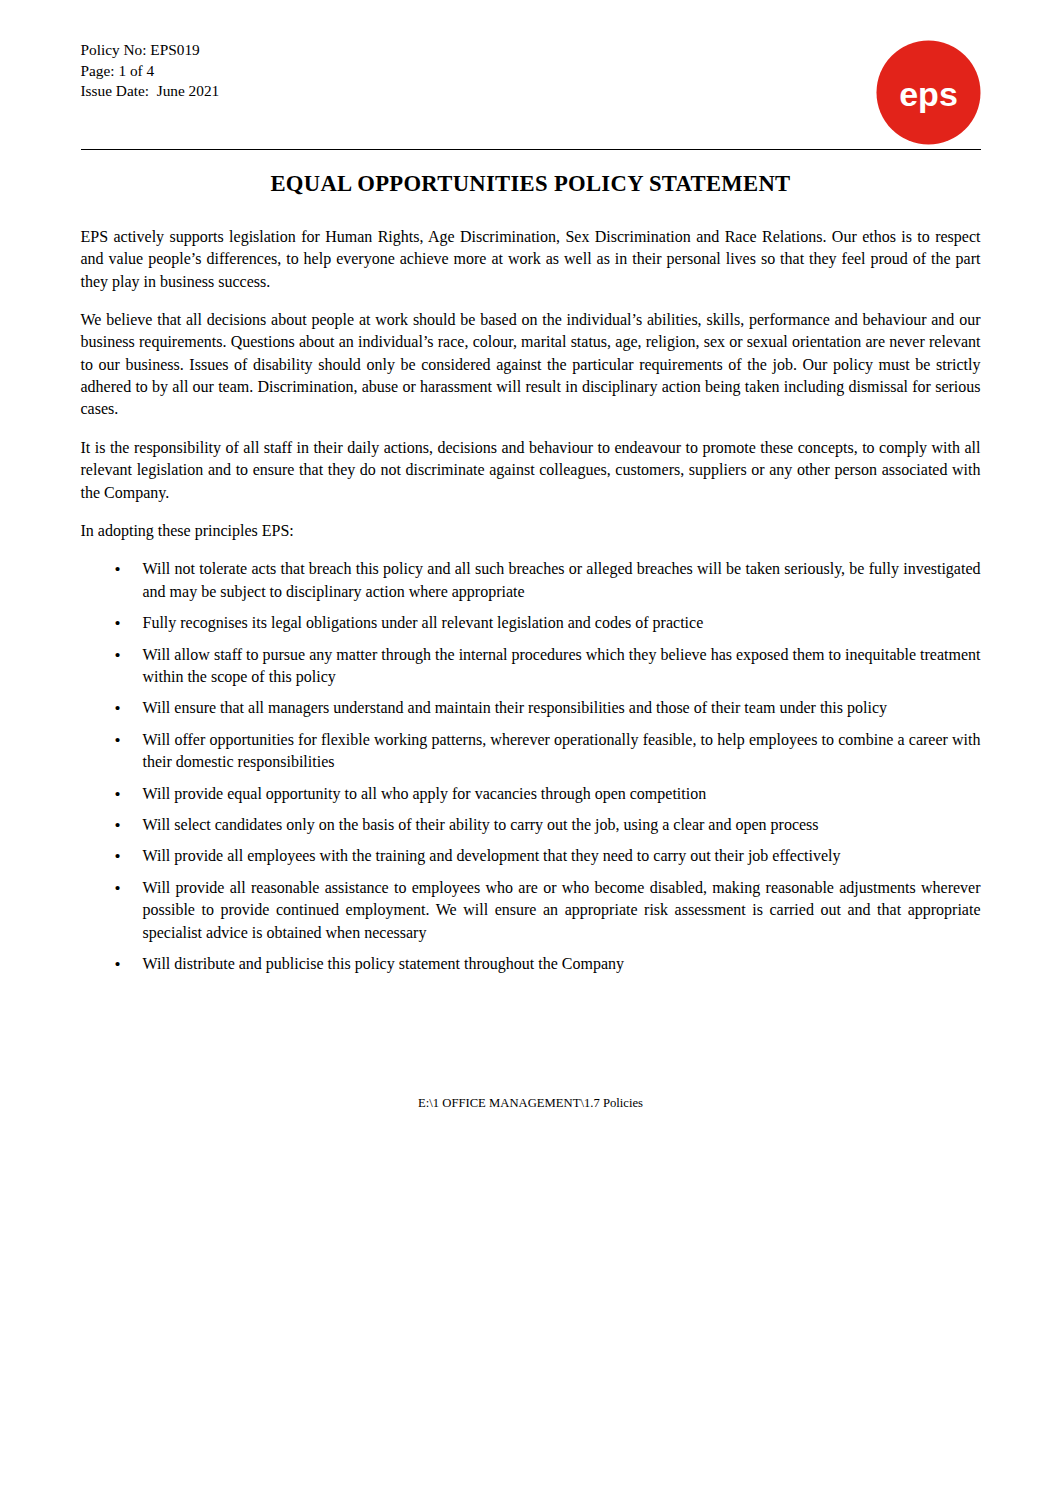Policy No: EPS019
Page: 1 of 4
Issue Date: June 2021
eps
EQUAL OPPORTUNITIES POLICY STATEMENT
EPS actively supports legislation for Human Rights, Age Discrimination, Sex Discrimination and Race Relations. Our ethos is to respect and value people’s differences, to help everyone achieve more at work as well as in their personal lives so that they feel proud of the part they play in business success.
We believe that all decisions about people at work should be based on the individual’s abilities, skills, performance and behaviour and our business requirements. Questions about an individual’s race, colour, marital status, age, religion, sex or sexual orientation are never relevant to our business. Issues of disability should only be considered against the particular requirements of the job. Our policy must be strictly adhered to by all our team. Discrimination, abuse or harassment will result in disciplinary action being taken including dismissal for serious cases.
It is the responsibility of all staff in their daily actions, decisions and behaviour to endeavour to promote these concepts, to comply with all relevant legislation and to ensure that they do not discriminate against colleagues, customers, suppliers or any other person associated with the Company.
In adopting these principles EPS:
Will not tolerate acts that breach this policy and all such breaches or alleged breaches will be taken seriously, be fully investigated and may be subject to disciplinary action where appropriate
Fully recognises its legal obligations under all relevant legislation and codes of practice
Will allow staff to pursue any matter through the internal procedures which they believe has exposed them to inequitable treatment within the scope of this policy
Will ensure that all managers understand and maintain their responsibilities and those of their team under this policy
Will offer opportunities for flexible working patterns, wherever operationally feasible, to help employees to combine a career with their domestic responsibilities
Will provide equal opportunity to all who apply for vacancies through open competition
Will select candidates only on the basis of their ability to carry out the job, using a clear and open process
Will provide all employees with the training and development that they need to carry out their job effectively
Will provide all reasonable assistance to employees who are or who become disabled, making reasonable adjustments wherever possible to provide continued employment. We will ensure an appropriate risk assessment is carried out and that appropriate specialist advice is obtained when necessary
Will distribute and publicise this policy statement throughout the Company
E:\1 OFFICE MANAGEMENT\1.7 Policies